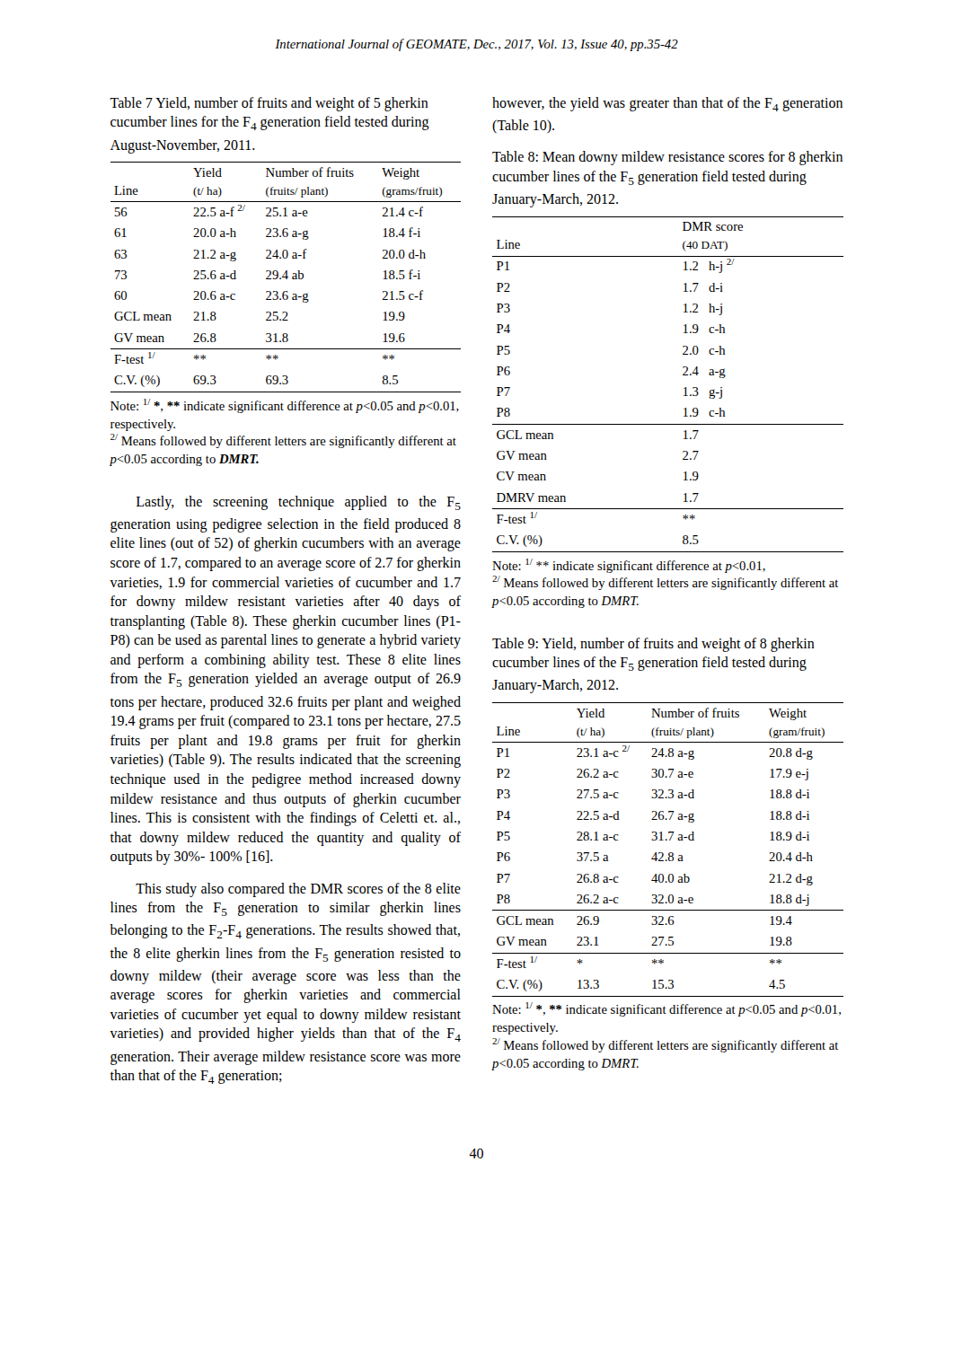International Journal of GEOMATE, Dec., 2017, Vol. 13, Issue 40, pp.35-42
Table 7 Yield, number of fruits and weight of 5 gherkin cucumber lines for the F4 generation field tested during August-November, 2011.
| Line | Yield (t/ ha) | Number of fruits (fruits/ plant) | Weight (grams/fruit) |
| --- | --- | --- | --- |
| 56 | 22.5 a-f 2/ | 25.1 a-e | 21.4 c-f |
| 61 | 20.0 a-h | 23.6 a-g | 18.4 f-i |
| 63 | 21.2 a-g | 24.0 a-f | 20.0 d-h |
| 73 | 25.6 a-d | 29.4 ab | 18.5 f-i |
| 60 | 20.6 a-c | 23.6 a-g | 21.5 c-f |
| GCL mean | 21.8 | 25.2 | 19.9 |
| GV mean | 26.8 | 31.8 | 19.6 |
| F-test 1/ | ** | ** | ** |
| C.V. (%) | 69.3 | 69.3 | 8.5 |
Note: 1/ *, ** indicate significant difference at p<0.05 and p<0.01, respectively.
2/ Means followed by different letters are significantly different at p<0.05 according to DMRT.
Lastly, the screening technique applied to the F5 generation using pedigree selection in the field produced 8 elite lines (out of 52) of gherkin cucumbers with an average score of 1.7, compared to an average score of 2.7 for gherkin varieties, 1.9 for commercial varieties of cucumber and 1.7 for downy mildew resistant varieties after 40 days of transplanting (Table 8). These gherkin cucumber lines (P1-P8) can be used as parental lines to generate a hybrid variety and perform a combining ability test. These 8 elite lines from the F5 generation yielded an average output of 26.9 tons per hectare, produced 32.6 fruits per plant and weighed 19.4 grams per fruit (compared to 23.1 tons per hectare, 27.5 fruits per plant and 19.8 grams per fruit for gherkin varieties) (Table 9). The results indicated that the screening technique used in the pedigree method increased downy mildew resistance and thus outputs of gherkin cucumber lines. This is consistent with the findings of Celetti et. al., that downy mildew reduced the quantity and quality of outputs by 30%- 100% [16].
This study also compared the DMR scores of the 8 elite lines from the F5 generation to similar gherkin lines belonging to the F2-F4 generations. The results showed that, the 8 elite gherkin lines from the F5 generation resisted to downy mildew (their average score was less than the average scores for gherkin varieties and commercial varieties of cucumber yet equal to downy mildew resistant varieties) and provided higher yields than that of the F4 generation. Their average mildew resistance score was more than that of the F4 generation;
however, the yield was greater than that of the F4 generation (Table 10).
Table 8: Mean downy mildew resistance scores for 8 gherkin cucumber lines of the F5 generation field tested during January-March, 2012.
| Line | DMR score (40 DAT) |
| --- | --- |
| P1 | 1.2 h-j 2/ |
| P2 | 1.7 d-i |
| P3 | 1.2 h-j |
| P4 | 1.9 c-h |
| P5 | 2.0 c-h |
| P6 | 2.4 a-g |
| P7 | 1.3 g-j |
| P8 | 1.9 c-h |
| GCL mean | 1.7 |
| GV mean | 2.7 |
| CV mean | 1.9 |
| DMRV mean | 1.7 |
| F-test 1/ | ** |
| C.V. (%) | 8.5 |
Note: 1/ ** indicate significant difference at p<0.01,
2/ Means followed by different letters are significantly different at p<0.05 according to DMRT.
Table 9: Yield, number of fruits and weight of 8 gherkin cucumber lines of the F5 generation field tested during January-March, 2012.
| Line | Yield (t/ ha) | Number of fruits (fruits/ plant) | Weight (gram/fruit) |
| --- | --- | --- | --- |
| P1 | 23.1 a-c 2/ | 24.8 a-g | 20.8 d-g |
| P2 | 26.2 a-c | 30.7 a-e | 17.9 e-j |
| P3 | 27.5 a-c | 32.3 a-d | 18.8 d-i |
| P4 | 22.5 a-d | 26.7 a-g | 18.8 d-i |
| P5 | 28.1 a-c | 31.7 a-d | 18.9 d-i |
| P6 | 37.5 a | 42.8 a | 20.4 d-h |
| P7 | 26.8 a-c | 40.0 ab | 21.2 d-g |
| P8 | 26.2 a-c | 32.0 a-e | 18.8 d-j |
| GCL mean | 26.9 | 32.6 | 19.4 |
| GV mean | 23.1 | 27.5 | 19.8 |
| F-test 1/ | * | ** | ** |
| C.V. (%) | 13.3 | 15.3 | 4.5 |
Note: 1/ *, ** indicate significant difference at p<0.05 and p<0.01, respectively.
2/ Means followed by different letters are significantly different at p<0.05 according to DMRT.
40